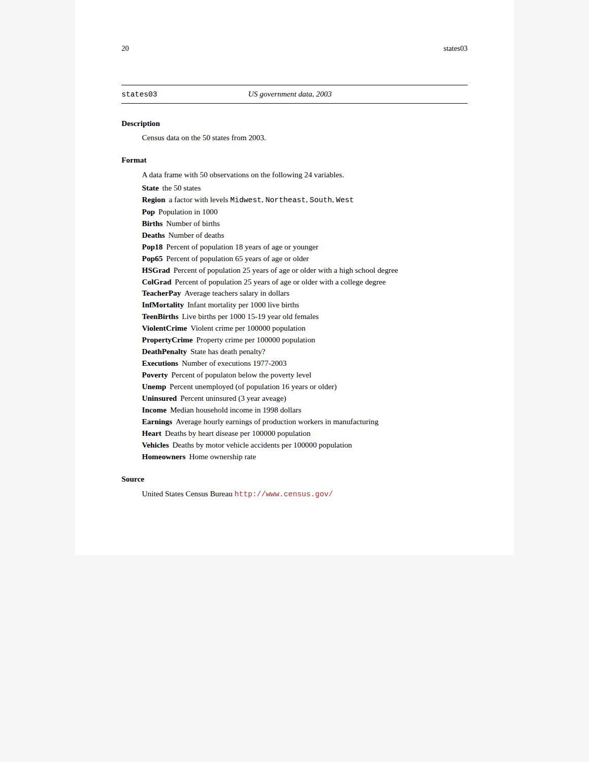20 states03
states03 US government data, 2003
Description
Census data on the 50 states from 2003.
Format
A data frame with 50 observations on the following 24 variables.
State
the 50 states
Region
a factor with levels Midwest, Northeast, South, West
Pop
Population in 1000
Births
Number of births
Deaths
Number of deaths
Pop18
Percent of population 18 years of age or younger
Pop65
Percent of population 65 years of age or older
HSGrad
Percent of population 25 years of age or older with a high school degree
ColGrad
Percent of population 25 years of age or older with a college degree
TeacherPay
Average teachers salary in dollars
InfMortality
Infant mortality per 1000 live births
TeenBirths
Live births per 1000 15-19 year old females
ViolentCrime
Violent crime per 100000 population
PropertyCrime
Property crime per 100000 population
DeathPenalty
State has death penalty?
Executions
Number of executions 1977-2003
Poverty
Percent of populaton below the poverty level
Unemp
Percent unemployed (of population 16 years or older)
Uninsured
Percent uninsured (3 year aveage)
Income
Median household income in 1998 dollars
Earnings
Average hourly earnings of production workers in manufacturing
Heart
Deaths by heart disease per 100000 population
Vehicles
Deaths by motor vehicle accidents per 100000 population
Homeowners
Home ownership rate
Source
United States Census Bureau http://www.census.gov/